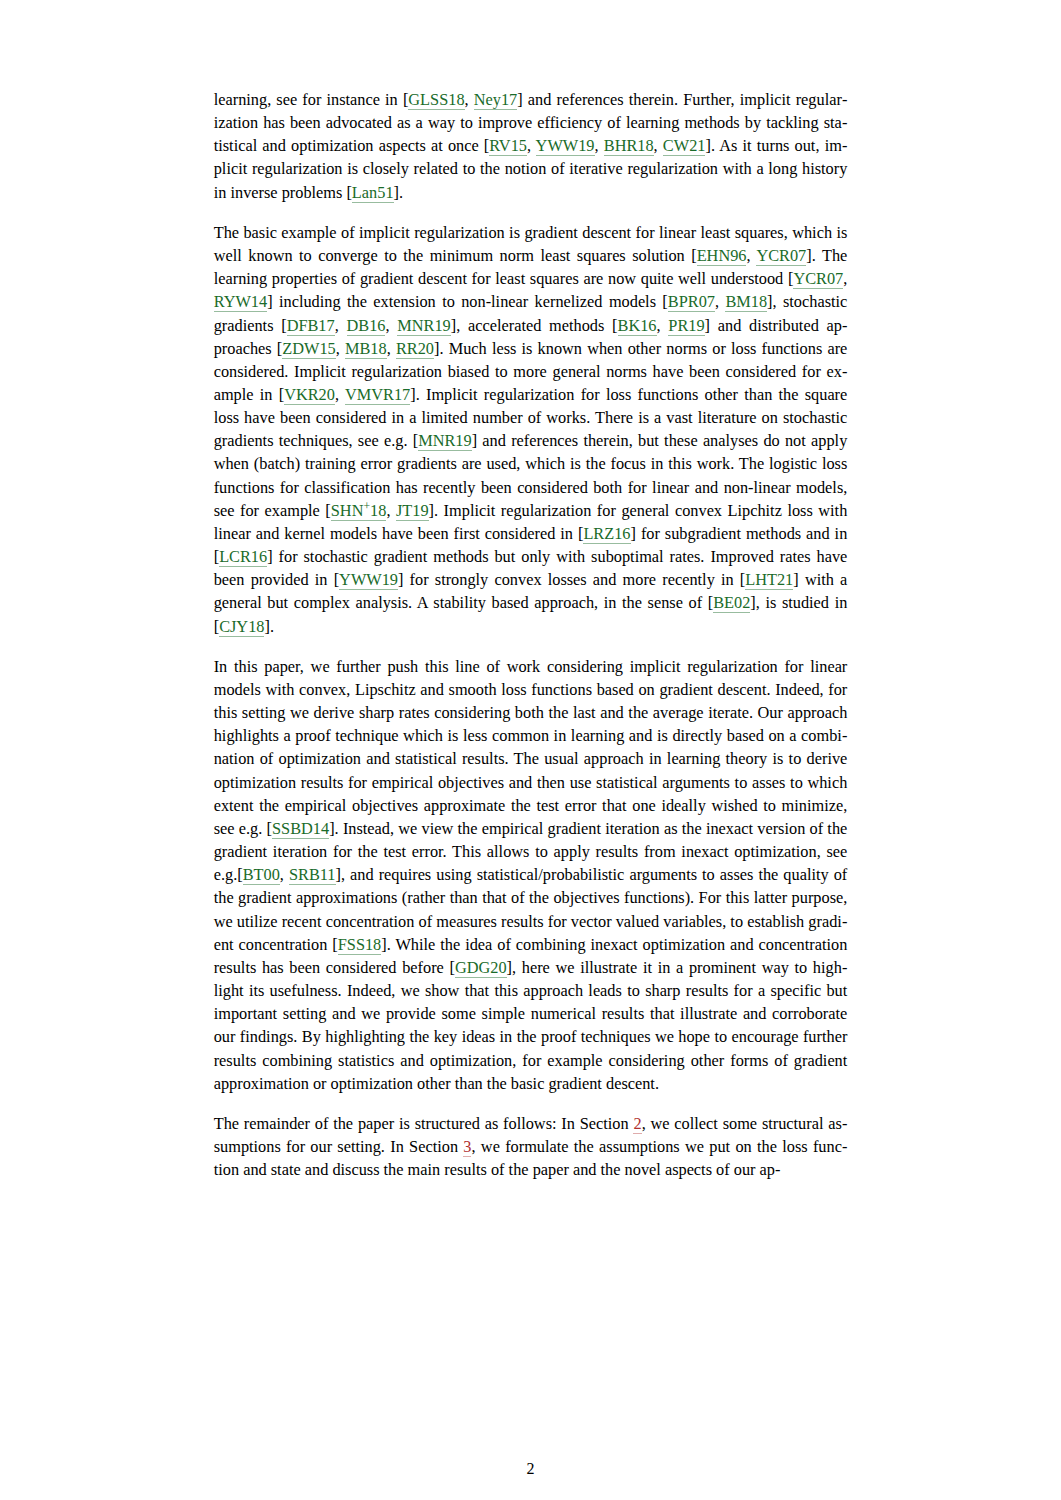learning, see for instance in [GLSS18, Ney17] and references therein. Further, implicit regularization has been advocated as a way to improve efficiency of learning methods by tackling statistical and optimization aspects at once [RV15, YWW19, BHR18, CW21]. As it turns out, implicit regularization is closely related to the notion of iterative regularization with a long history in inverse problems [Lan51].
The basic example of implicit regularization is gradient descent for linear least squares, which is well known to converge to the minimum norm least squares solution [EHN96, YCR07]. The learning properties of gradient descent for least squares are now quite well understood [YCR07, RYW14] including the extension to non-linear kernelized models [BPR07, BM18], stochastic gradients [DFB17, DB16, MNR19], accelerated methods [BK16, PR19] and distributed approaches [ZDW15, MB18, RR20]. Much less is known when other norms or loss functions are considered. Implicit regularization biased to more general norms have been considered for example in [VKR20, VMVR17]. Implicit regularization for loss functions other than the square loss have been considered in a limited number of works. There is a vast literature on stochastic gradients techniques, see e.g. [MNR19] and references therein, but these analyses do not apply when (batch) training error gradients are used, which is the focus in this work. The logistic loss functions for classification has recently been considered both for linear and non-linear models, see for example [SHN+18, JT19]. Implicit regularization for general convex Lipchitz loss with linear and kernel models have been first considered in [LRZ16] for subgradient methods and in [LCR16] for stochastic gradient methods but only with suboptimal rates. Improved rates have been provided in [YWW19] for strongly convex losses and more recently in [LHT21] with a general but complex analysis. A stability based approach, in the sense of [BE02], is studied in [CJY18].
In this paper, we further push this line of work considering implicit regularization for linear models with convex, Lipschitz and smooth loss functions based on gradient descent. Indeed, for this setting we derive sharp rates considering both the last and the average iterate. Our approach highlights a proof technique which is less common in learning and is directly based on a combination of optimization and statistical results. The usual approach in learning theory is to derive optimization results for empirical objectives and then use statistical arguments to asses to which extent the empirical objectives approximate the test error that one ideally wished to minimize, see e.g. [SSBD14]. Instead, we view the empirical gradient iteration as the inexact version of the gradient iteration for the test error. This allows to apply results from inexact optimization, see e.g.[BT00, SRB11], and requires using statistical/probabilistic arguments to asses the quality of the gradient approximations (rather than that of the objectives functions). For this latter purpose, we utilize recent concentration of measures results for vector valued variables, to establish gradient concentration [FSS18]. While the idea of combining inexact optimization and concentration results has been considered before [GDG20], here we illustrate it in a prominent way to highlight its usefulness. Indeed, we show that this approach leads to sharp results for a specific but important setting and we provide some simple numerical results that illustrate and corroborate our findings. By highlighting the key ideas in the proof techniques we hope to encourage further results combining statistics and optimization, for example considering other forms of gradient approximation or optimization other than the basic gradient descent.
The remainder of the paper is structured as follows: In Section 2, we collect some structural assumptions for our setting. In Section 3, we formulate the assumptions we put on the loss function and state and discuss the main results of the paper and the novel aspects of our ap-
2